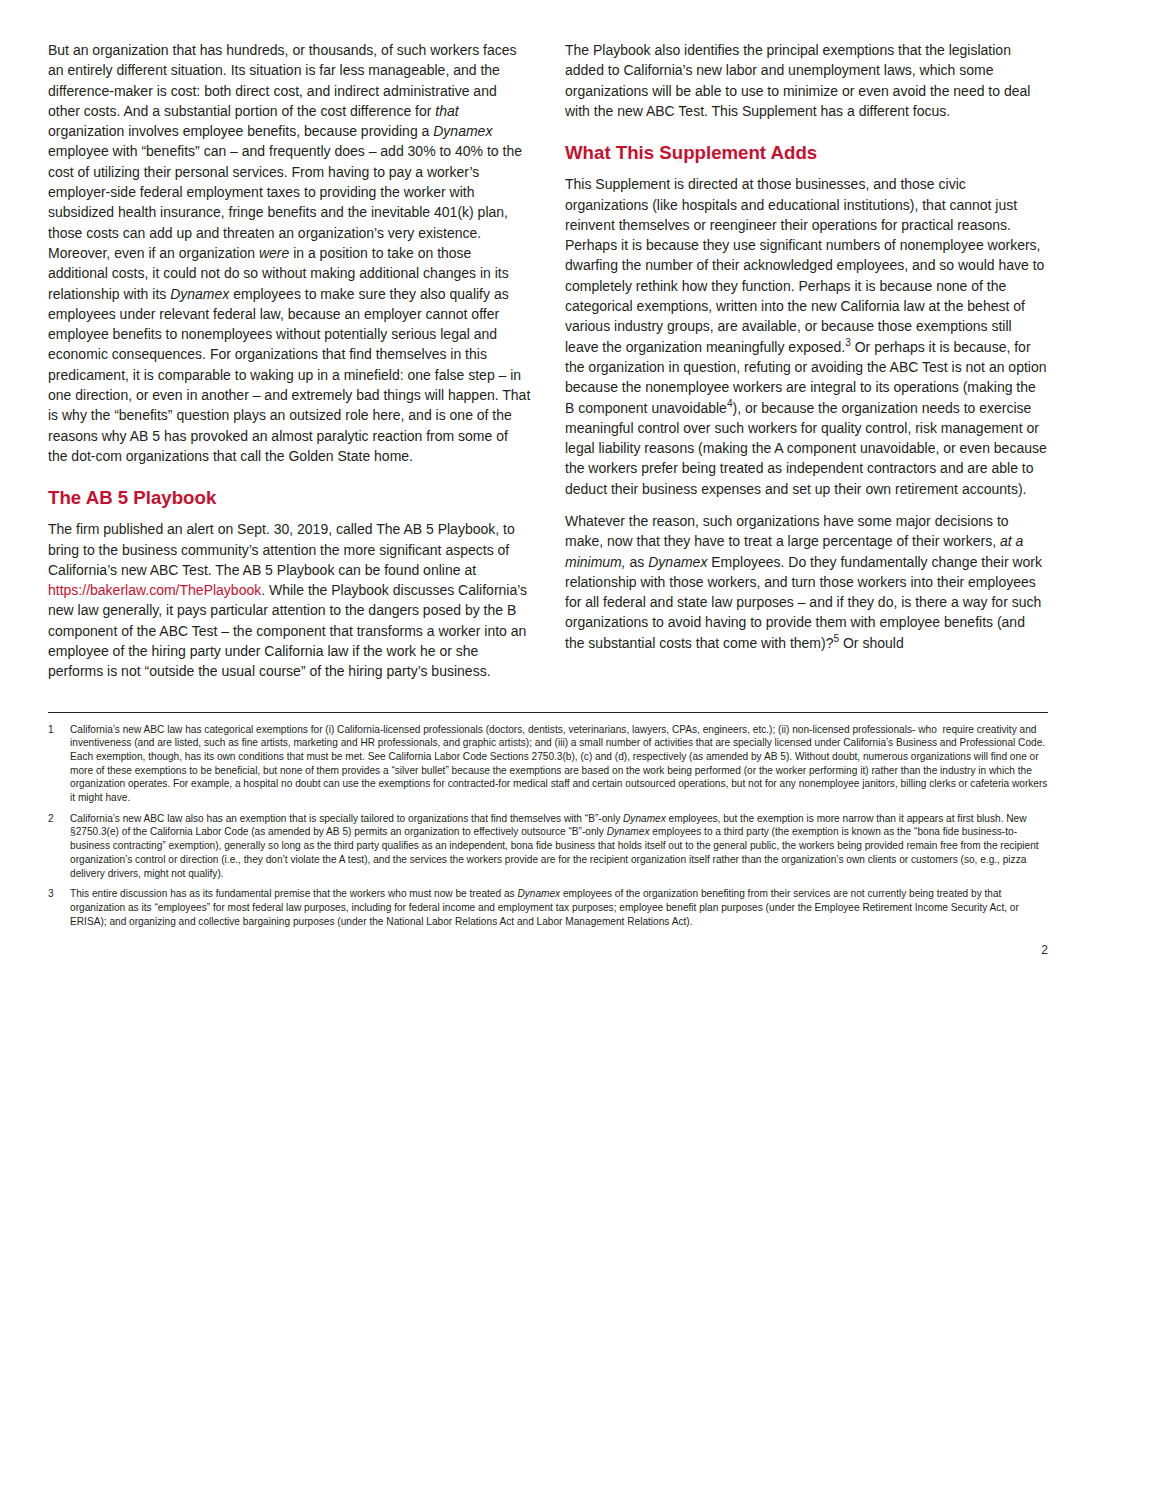But an organization that has hundreds, or thousands, of such workers faces an entirely different situation. Its situation is far less manageable, and the difference-maker is cost: both direct cost, and indirect administrative and other costs. And a substantial portion of the cost difference for that organization involves employee benefits, because providing a Dynamex employee with “benefits” can – and frequently does – add 30% to 40% to the cost of utilizing their personal services. From having to pay a worker’s employer-side federal employment taxes to providing the worker with subsidized health insurance, fringe benefits and the inevitable 401(k) plan, those costs can add up and threaten an organization’s very existence. Moreover, even if an organization were in a position to take on those additional costs, it could not do so without making additional changes in its relationship with its Dynamex employees to make sure they also qualify as employees under relevant federal law, because an employer cannot offer employee benefits to nonemployees without potentially serious legal and economic consequences. For organizations that find themselves in this predicament, it is comparable to waking up in a minefield: one false step – in one direction, or even in another – and extremely bad things will happen. That is why the “benefits” question plays an outsized role here, and is one of the reasons why AB 5 has provoked an almost paralytic reaction from some of the dot-com organizations that call the Golden State home.
The AB 5 Playbook
The firm published an alert on Sept. 30, 2019, called The AB 5 Playbook, to bring to the business community’s attention the more significant aspects of California’s new ABC Test. The AB 5 Playbook can be found online at https://bakerlaw.com/ThePlaybook. While the Playbook discusses California’s new law generally, it pays particular attention to the dangers posed by the B component of the ABC Test – the component that transforms a worker into an employee of the hiring party under California law if the work he or she performs is not “outside the usual course” of the hiring party’s business.
The Playbook also identifies the principal exemptions that the legislation added to California’s new labor and unemployment laws, which some organizations will be able to use to minimize or even avoid the need to deal with the new ABC Test. This Supplement has a different focus.
What This Supplement Adds
This Supplement is directed at those businesses, and those civic organizations (like hospitals and educational institutions), that cannot just reinvent themselves or reengineer their operations for practical reasons. Perhaps it is because they use significant numbers of nonemployee workers, dwarfing the number of their acknowledged employees, and so would have to completely rethink how they function. Perhaps it is because none of the categorical exemptions, written into the new California law at the behest of various industry groups, are available, or because those exemptions still leave the organization meaningfully exposed.3 Or perhaps it is because, for the organization in question, refuting or avoiding the ABC Test is not an option because the nonemployee workers are integral to its operations (making the B component unavoidable4), or because the organization needs to exercise meaningful control over such workers for quality control, risk management or legal liability reasons (making the A component unavoidable, or even because the workers prefer being treated as independent contractors and are able to deduct their business expenses and set up their own retirement accounts).
Whatever the reason, such organizations have some major decisions to make, now that they have to treat a large percentage of their workers, at a minimum, as Dynamex Employees. Do they fundamentally change their work relationship with those workers, and turn those workers into their employees for all federal and state law purposes – and if they do, is there a way for such organizations to avoid having to provide them with employee benefits (and the substantial costs that come with them)?5 Or should
California’s new ABC law has categorical exemptions for (i) California-licensed professionals (doctors, dentists, veterinarians, lawyers, CPAs, engineers, etc.); (ii) non-licensed professionals- who require creativity and inventiveness (and are listed, such as fine artists, marketing and HR professionals, and graphic artists); and (iii) a small number of activities that are specially licensed under California’s Business and Professional Code. Each exemption, though, has its own conditions that must be met. See California Labor Code Sections 2750.3(b), (c) and (d), respectively (as amended by AB 5). Without doubt, numerous organizations will find one or more of these exemptions to be beneficial, but none of them provides a “silver bullet” because the exemptions are based on the work being performed (or the worker performing it) rather than the industry in which the organization operates. For example, a hospital no doubt can use the exemptions for contracted-for medical staff and certain outsourced operations, but not for any nonemployee janitors, billing clerks or cafeteria workers it might have.
California’s new ABC law also has an exemption that is specially tailored to organizations that find themselves with “B”-only Dynamex employees, but the exemption is more narrow than it appears at first blush. New §2750.3(e) of the California Labor Code (as amended by AB 5) permits an organization to effectively outsource “B”-only Dynamex employees to a third party (the exemption is known as the “bona fide business-to-business contracting” exemption), generally so long as the third party qualifies as an independent, bona fide business that holds itself out to the general public, the workers being provided remain free from the recipient organization’s control or direction (i.e., they don’t violate the A test), and the services the workers provide are for the recipient organization itself rather than the organization’s own clients or customers (so, e.g., pizza delivery drivers, might not qualify).
This entire discussion has as its fundamental premise that the workers who must now be treated as Dynamex employees of the organization benefiting from their services are not currently being treated by that organization as its “employees” for most federal law purposes, including for federal income and employment tax purposes; employee benefit plan purposes (under the Employee Retirement Income Security Act, or ERISA); and organizing and collective bargaining purposes (under the National Labor Relations Act and Labor Management Relations Act).
2